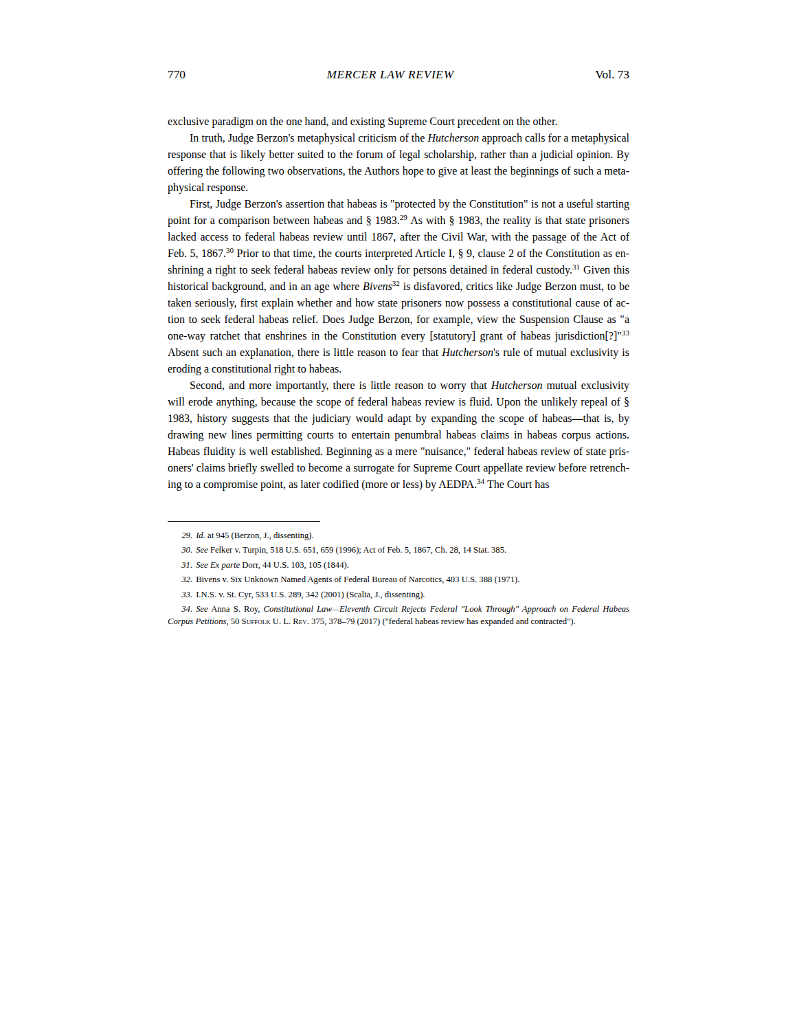770 Mercer Law Review Vol. 73
exclusive paradigm on the one hand, and existing Supreme Court precedent on the other.
In truth, Judge Berzon's metaphysical criticism of the Hutcherson approach calls for a metaphysical response that is likely better suited to the forum of legal scholarship, rather than a judicial opinion. By offering the following two observations, the Authors hope to give at least the beginnings of such a metaphysical response.
First, Judge Berzon's assertion that habeas is "protected by the Constitution" is not a useful starting point for a comparison between habeas and § 1983.29 As with § 1983, the reality is that state prisoners lacked access to federal habeas review until 1867, after the Civil War, with the passage of the Act of Feb. 5, 1867.30 Prior to that time, the courts interpreted Article I, § 9, clause 2 of the Constitution as enshrining a right to seek federal habeas review only for persons detained in federal custody.31 Given this historical background, and in an age where Bivens32 is disfavored, critics like Judge Berzon must, to be taken seriously, first explain whether and how state prisoners now possess a constitutional cause of action to seek federal habeas relief. Does Judge Berzon, for example, view the Suspension Clause as "a one-way ratchet that enshrines in the Constitution every [statutory] grant of habeas jurisdiction[?]"33 Absent such an explanation, there is little reason to fear that Hutcherson's rule of mutual exclusivity is eroding a constitutional right to habeas.
Second, and more importantly, there is little reason to worry that Hutcherson mutual exclusivity will erode anything, because the scope of federal habeas review is fluid. Upon the unlikely repeal of § 1983, history suggests that the judiciary would adapt by expanding the scope of habeas—that is, by drawing new lines permitting courts to entertain penumbral habeas claims in habeas corpus actions. Habeas fluidity is well established. Beginning as a mere "nuisance," federal habeas review of state prisoners' claims briefly swelled to become a surrogate for Supreme Court appellate review before retrenching to a compromise point, as later codified (more or less) by AEDPA.34 The Court has
Id. at 945 (Berzon, J., dissenting).
See Felker v. Turpin, 518 U.S. 651, 659 (1996); Act of Feb. 5, 1867, Ch. 28, 14 Stat. 385.
See Ex parte Dorr, 44 U.S. 103, 105 (1844).
Bivens v. Six Unknown Named Agents of Federal Bureau of Narcotics, 403 U.S. 388 (1971).
I.N.S. v. St. Cyr, 533 U.S. 289, 342 (2001) (Scalia, J., dissenting).
See Anna S. Roy, Constitutional Law—Eleventh Circuit Rejects Federal "Look Through" Approach on Federal Habeas Corpus Petitions, 50 Suffolk U. L. Rev. 375, 378–79 (2017) ("federal habeas review has expanded and contracted").